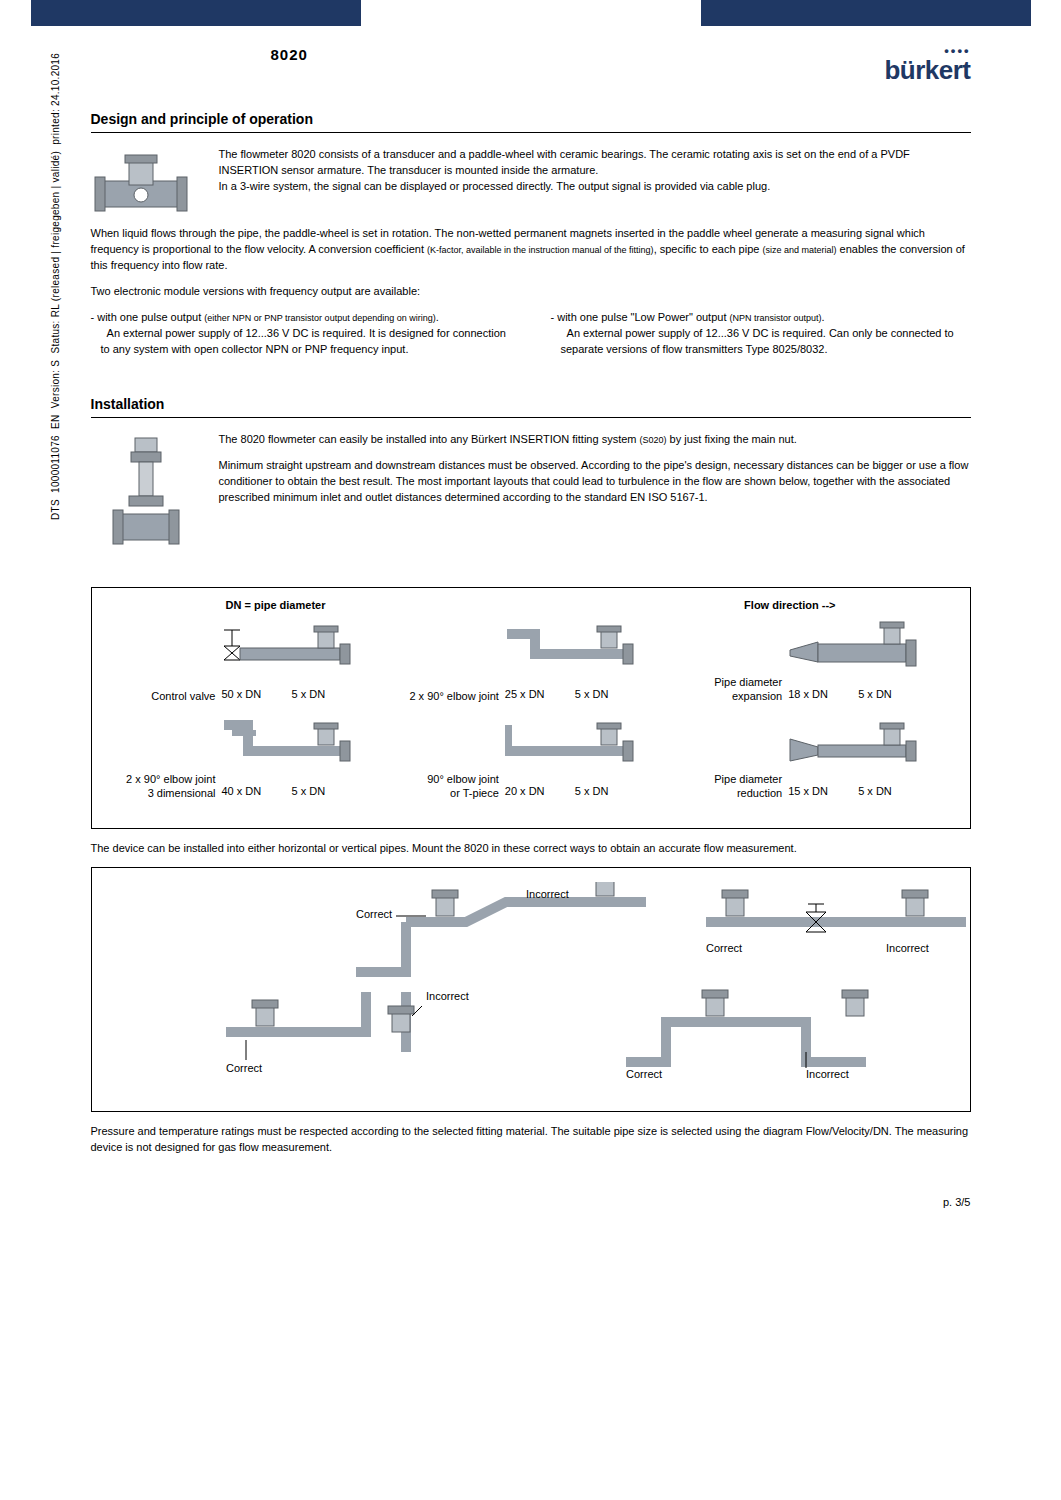DTS 1000011076 EN Version: S Status: RL (released | freigegeben | validé) printed: 24.10.2016
8020
••••
bürkert
Design and principle of operation
The flowmeter 8020 consists of a transducer and a paddle-wheel with ceramic bearings. The ceramic rotating axis is set on the end of a PVDF INSERTION sensor armature. The transducer is mounted inside the armature.
In a 3-wire system, the signal can be displayed or processed directly. The output signal is provided via cable plug.
When liquid flows through the pipe, the paddle-wheel is set in rotation. The non-wetted permanent magnets inserted in the paddle wheel generate a measuring signal which frequency is proportional to the flow velocity. A conversion coefficient (K-factor, available in the instruction manual of the fitting), specific to each pipe (size and material) enables the conversion of this frequency into flow rate.
Two electronic module versions with frequency output are available:
- with one pulse output (either NPN or PNP transistor output depending on wiring).
An external power supply of 12...36 V DC is required. It is designed for connection to any system with open collector NPN or PNP frequency input.
- with one pulse "Low Power" output (NPN transistor output).
An external power supply of 12...36 V DC is required. Can only be connected to separate versions of flow transmitters Type 8025/8032.
Installation
The 8020 flowmeter can easily be installed into any Bürkert INSERTION fitting system (S020) by just fixing the main nut.
Minimum straight upstream and downstream distances must be observed. According to the pipe's design, necessary distances can be bigger or use a flow conditioner to obtain the best result. The most important layouts that could lead to turbulence in the flow are shown below, together with the associated prescribed minimum inlet and outlet distances determined according to the standard EN ISO 5167-1.
DN = pipe diameter Flow direction -->
Control valve
50 x DN 5 x DN
2 x 90° elbow joint
25 x DN 5 x DN
Pipe diameter
expansion
18 x DN 5 x DN
2 x 90° elbow joint
3 dimensional
40 x DN 5 x DN
90° elbow joint
or T-piece
20 x DN 5 x DN
Pipe diameter
reduction
15 x DN 5 x DN
The device can be installed into either horizontal or vertical pipes. Mount the 8020 in these correct ways to obtain an accurate flow measurement.
Correct Incorrect Correct Incorrect Correct Incorrect Correct Incorrect
Pressure and temperature ratings must be respected according to the selected fitting material. The suitable pipe size is selected using the diagram Flow/Velocity/DN. The measuring device is not designed for gas flow measurement.
p. 3/5